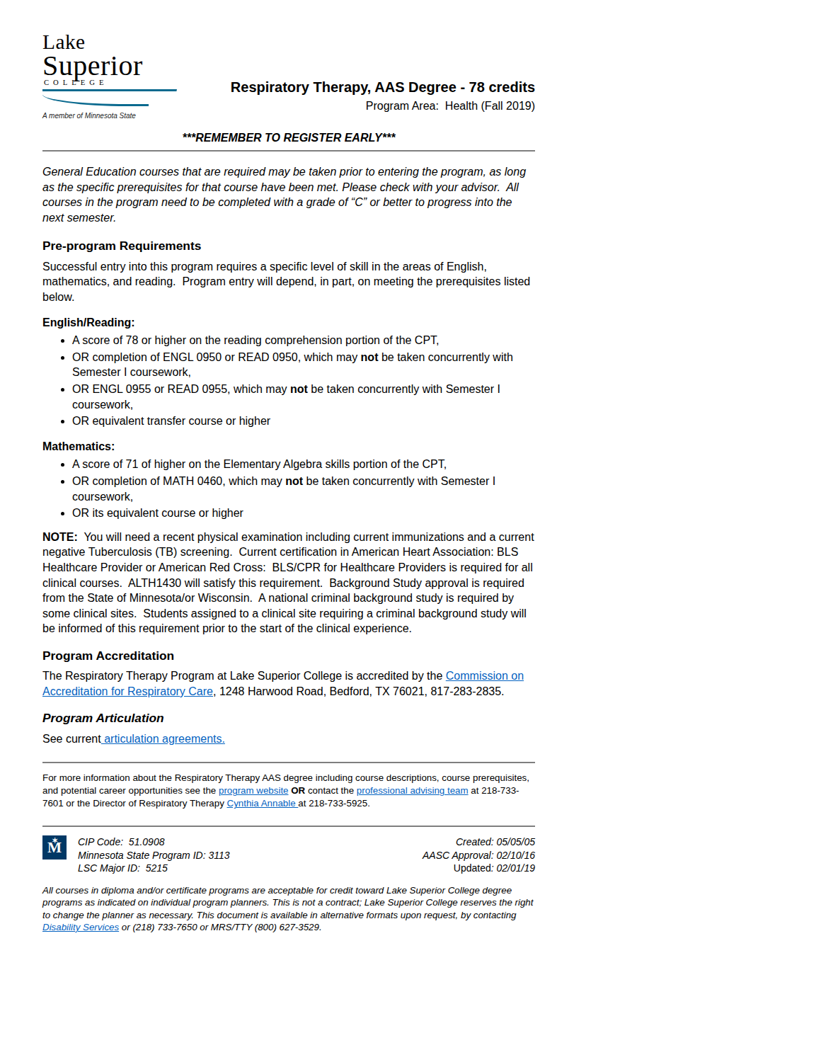Lake
Superior
College
A member of Minnesota State
Respiratory Therapy, AAS Degree - 78 credits
Program Area: Health (Fall 2019)
***REMEMBER TO REGISTER EARLY***
General Education courses that are required may be taken prior to entering the program, as long as the specific prerequisites for that course have been met. Please check with your advisor. All courses in the program need to be completed with a grade of “C” or better to progress into the next semester.
Pre-program Requirements
Successful entry into this program requires a specific level of skill in the areas of English, mathematics, and reading. Program entry will depend, in part, on meeting the prerequisites listed below.
English/Reading:
A score of 78 or higher on the reading comprehension portion of the CPT,
OR completion of ENGL 0950 or READ 0950, which may not be taken concurrently with Semester I coursework,
OR ENGL 0955 or READ 0955, which may not be taken concurrently with Semester I coursework,
OR equivalent transfer course or higher
Mathematics:
A score of 71 of higher on the Elementary Algebra skills portion of the CPT,
OR completion of MATH 0460, which may not be taken concurrently with Semester I coursework,
OR its equivalent course or higher
NOTE: You will need a recent physical examination including current immunizations and a current negative Tuberculosis (TB) screening. Current certification in American Heart Association: BLS Healthcare Provider or American Red Cross: BLS/CPR for Healthcare Providers is required for all clinical courses. ALTH1430 will satisfy this requirement. Background Study approval is required from the State of Minnesota/or Wisconsin. A national criminal background study is required by some clinical sites. Students assigned to a clinical site requiring a criminal background study will be informed of this requirement prior to the start of the clinical experience.
Program Accreditation
The Respiratory Therapy Program at Lake Superior College is accredited by the Commission on Accreditation for Respiratory Care, 1248 Harwood Road, Bedford, TX 76021, 817-283-2835.
Program Articulation
See current articulation agreements.
For more information about the Respiratory Therapy AAS degree including course descriptions, course prerequisites, and potential career opportunities see the program website OR contact the professional advising team at 218-733-7601 or the Director of Respiratory Therapy Cynthia Annable at 218-733-5925.
M
CIP Code: 51.0908
Minnesota State Program ID: 3113
LSC Major ID: 5215
Created: 05/05/05
AASC Approval: 02/10/16
Updated: 02/01/19
All courses in diploma and/or certificate programs are acceptable for credit toward Lake Superior College degree programs as indicated on individual program planners. This is not a contract; Lake Superior College reserves the right to change the planner as necessary. This document is available in alternative formats upon request, by contacting Disability Services or (218) 733-7650 or MRS/TTY (800) 627-3529.